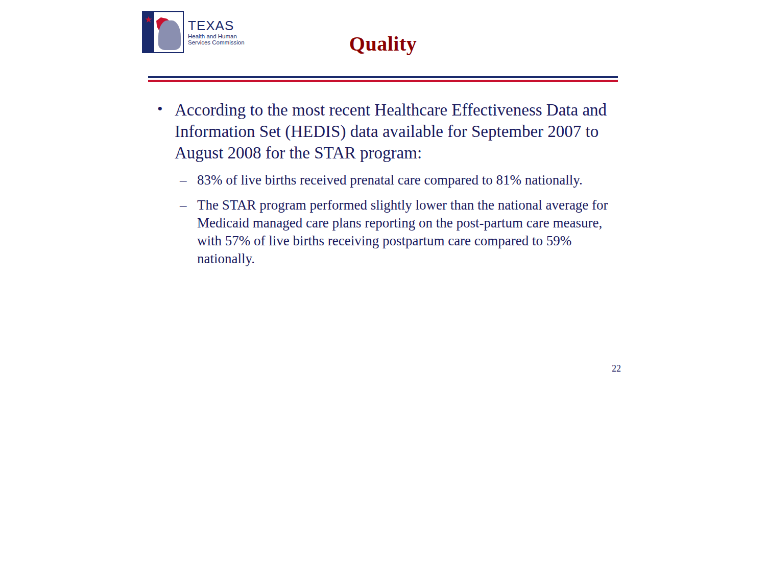★
TEXAS
Health and Human
Services Commission
Quality
According to the most recent Healthcare Effectiveness Data and Information Set (HEDIS) data available for September 2007 to August 2008 for the STAR program:
83% of live births received prenatal care compared to 81% nationally.
The STAR program performed slightly lower than the national average for Medicaid managed care plans reporting on the post-partum care measure, with 57% of live births receiving postpartum care compared to 59% nationally.
22